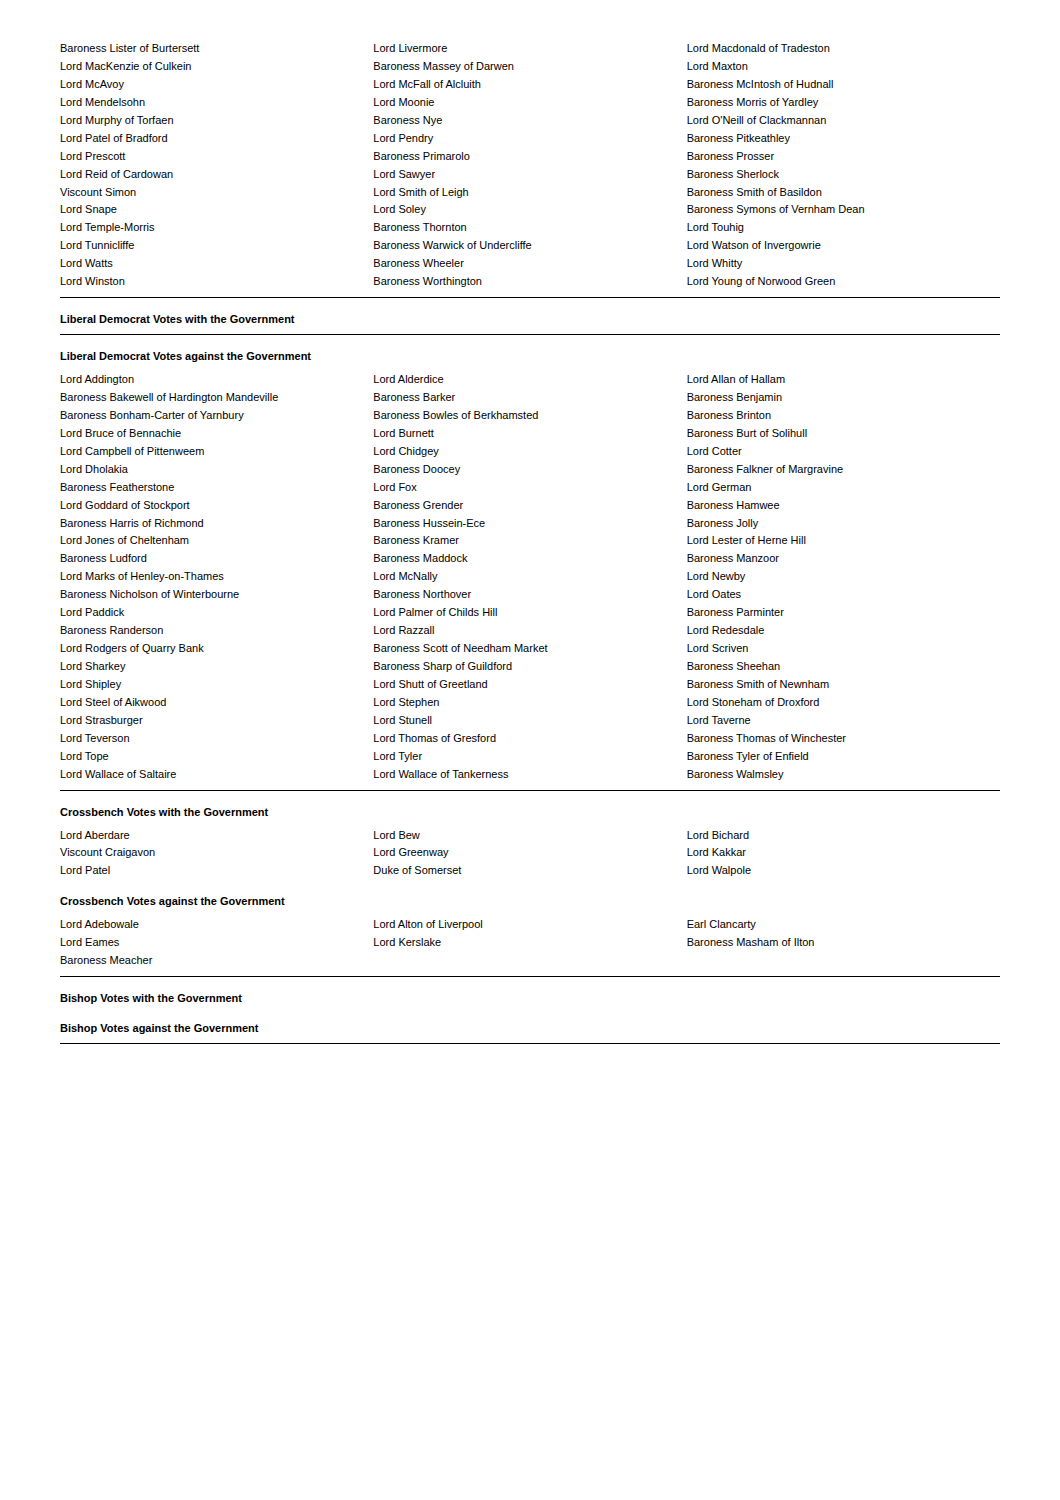| Baroness Lister of Burtersett | Lord Livermore | Lord Macdonald of Tradeston |
| Lord MacKenzie of Culkein | Baroness Massey of Darwen | Lord Maxton |
| Lord McAvoy | Lord McFall of Alcluith | Baroness McIntosh of Hudnall |
| Lord Mendelsohn | Lord Moonie | Baroness Morris of Yardley |
| Lord Murphy of Torfaen | Baroness Nye | Lord O'Neill of Clackmannan |
| Lord Patel of Bradford | Lord Pendry | Baroness Pitkeathley |
| Lord Prescott | Baroness Primarolo | Baroness Prosser |
| Lord Reid of Cardowan | Lord Sawyer | Baroness Sherlock |
| Viscount Simon | Lord Smith of Leigh | Baroness Smith of Basildon |
| Lord Snape | Lord Soley | Baroness Symons of Vernham Dean |
| Lord Temple-Morris | Baroness Thornton | Lord Touhig |
| Lord Tunnicliffe | Baroness Warwick of Undercliffe | Lord Watson of Invergowrie |
| Lord Watts | Baroness Wheeler | Lord Whitty |
| Lord Winston | Baroness Worthington | Lord Young of Norwood Green |
Liberal Democrat Votes with the Government
Liberal Democrat Votes against the Government
| Lord Addington | Lord Alderdice | Lord Allan of Hallam |
| Baroness Bakewell of Hardington Mandeville | Baroness Barker | Baroness Benjamin |
| Baroness Bonham-Carter of Yarnbury | Baroness Bowles of Berkhamsted | Baroness Brinton |
| Lord Bruce of Bennachie | Lord Burnett | Baroness Burt of Solihull |
| Lord Campbell of Pittenweem | Lord Chidgey | Lord Cotter |
| Lord Dholakia | Baroness Doocey | Baroness Falkner of Margravine |
| Baroness Featherstone | Lord Fox | Lord German |
| Lord Goddard of Stockport | Baroness Grender | Baroness Hamwee |
| Baroness Harris of Richmond | Baroness Hussein-Ece | Baroness Jolly |
| Lord Jones of Cheltenham | Baroness Kramer | Lord Lester of Herne Hill |
| Baroness Ludford | Baroness Maddock | Baroness Manzoor |
| Lord Marks of Henley-on-Thames | Lord McNally | Lord Newby |
| Baroness Nicholson of Winterbourne | Baroness Northover | Lord Oates |
| Lord Paddick | Lord Palmer of Childs Hill | Baroness Parminter |
| Baroness Randerson | Lord Razzall | Lord Redesdale |
| Lord Rodgers of Quarry Bank | Baroness Scott of Needham Market | Lord Scriven |
| Lord Sharkey | Baroness Sharp of Guildford | Baroness Sheehan |
| Lord Shipley | Lord Shutt of Greetland | Baroness Smith of Newnham |
| Lord Steel of Aikwood | Lord Stephen | Lord Stoneham of Droxford |
| Lord Strasburger | Lord Stunell | Lord Taverne |
| Lord Teverson | Lord Thomas of Gresford | Baroness Thomas of Winchester |
| Lord Tope | Lord Tyler | Baroness Tyler of Enfield |
| Lord Wallace of Saltaire | Lord Wallace of Tankerness | Baroness Walmsley |
Crossbench Votes with the Government
| Lord Aberdare | Lord Bew | Lord Bichard |
| Viscount Craigavon | Lord Greenway | Lord Kakkar |
| Lord Patel | Duke of Somerset | Lord Walpole |
Crossbench Votes against the Government
| Lord Adebowale | Lord Alton of Liverpool | Earl Clancarty |
| Lord Eames | Lord Kerslake | Baroness Masham of Ilton |
| Baroness Meacher | | |
Bishop Votes with the Government
Bishop Votes against the Government